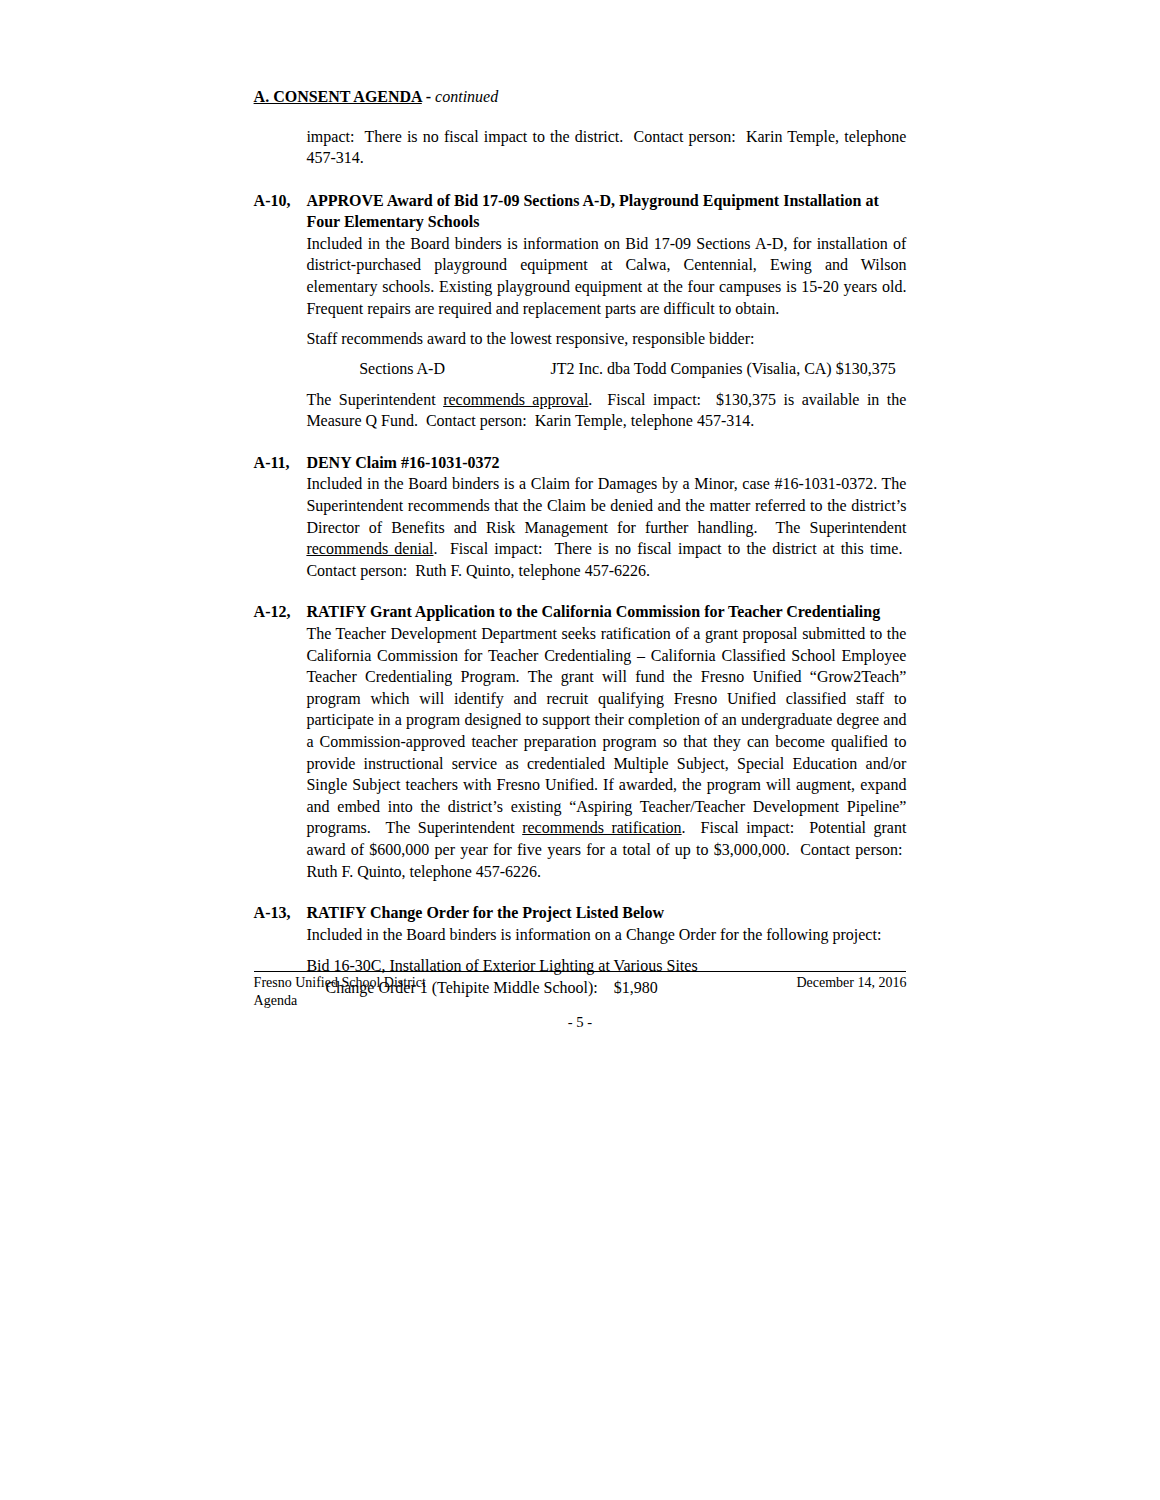A. CONSENT AGENDA - continued
impact: There is no fiscal impact to the district. Contact person: Karin Temple, telephone 457-314.
A-10,
APPROVE Award of Bid 17-09 Sections A-D, Playground Equipment Installation at Four Elementary Schools
Included in the Board binders is information on Bid 17-09 Sections A-D, for installation of district-purchased playground equipment at Calwa, Centennial, Ewing and Wilson elementary schools. Existing playground equipment at the four campuses is 15-20 years old. Frequent repairs are required and replacement parts are difficult to obtain.
Staff recommends award to the lowest responsive, responsible bidder:
Sections A-D JT2 Inc. dba Todd Companies (Visalia, CA) $130,375
The Superintendent recommends approval. Fiscal impact: $130,375 is available in the Measure Q Fund. Contact person: Karin Temple, telephone 457-314.
A-11,
DENY Claim #16-1031-0372
Included in the Board binders is a Claim for Damages by a Minor, case #16-1031-0372. The Superintendent recommends that the Claim be denied and the matter referred to the district’s Director of Benefits and Risk Management for further handling. The Superintendent recommends denial. Fiscal impact: There is no fiscal impact to the district at this time. Contact person: Ruth F. Quinto, telephone 457-6226.
A-12,
RATIFY Grant Application to the California Commission for Teacher Credentialing
The Teacher Development Department seeks ratification of a grant proposal submitted to the California Commission for Teacher Credentialing – California Classified School Employee Teacher Credentialing Program. The grant will fund the Fresno Unified “Grow2Teach” program which will identify and recruit qualifying Fresno Unified classified staff to participate in a program designed to support their completion of an undergraduate degree and a Commission-approved teacher preparation program so that they can become qualified to provide instructional service as credentialed Multiple Subject, Special Education and/or Single Subject teachers with Fresno Unified. If awarded, the program will augment, expand and embed into the district’s existing “Aspiring Teacher/Teacher Development Pipeline” programs. The Superintendent recommends ratification. Fiscal impact: Potential grant award of $600,000 per year for five years for a total of up to $3,000,000. Contact person: Ruth F. Quinto, telephone 457-6226.
A-13,
RATIFY Change Order for the Project Listed Below
Included in the Board binders is information on a Change Order for the following project:
Bid 16-30C, Installation of Exterior Lighting at Various Sites
Change Order 1 (Tehipite Middle School): $1,980
Fresno Unified School District December 14, 2016
Agenda
- 5 -